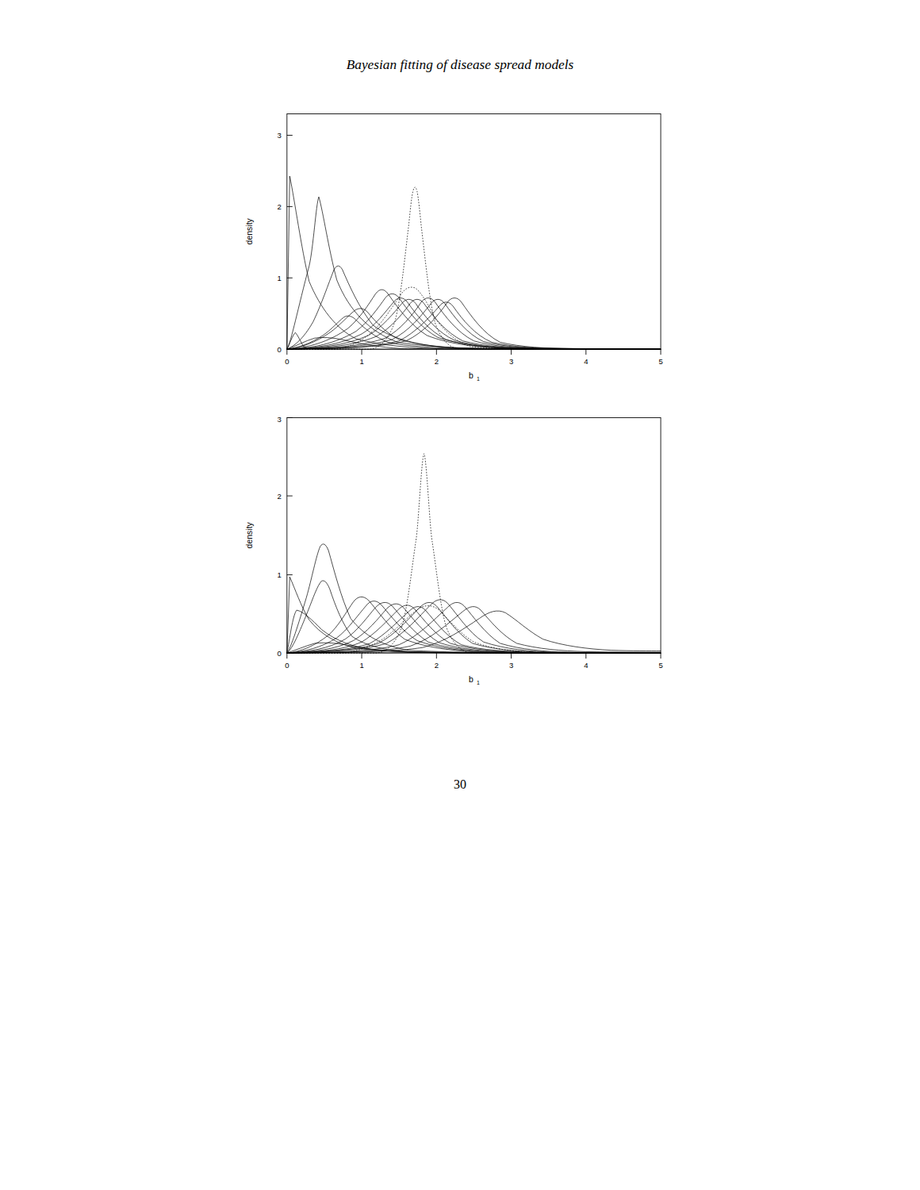Bayesian fitting of disease spread models
0 1 2 3 0 1 2 3 4 5 density b 1
0 1 2 3 0 1 2 3 4 5 density b 1
30